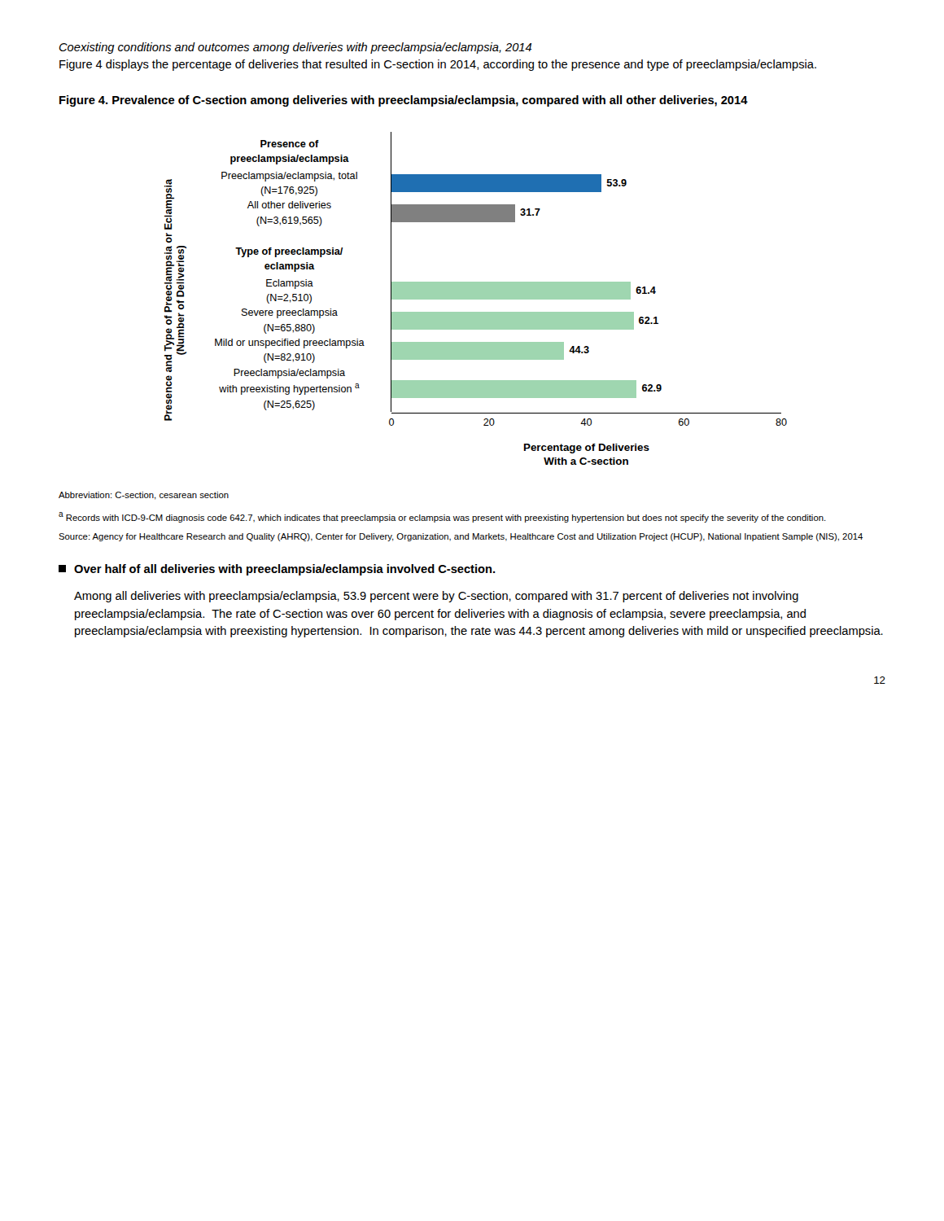Coexisting conditions and outcomes among deliveries with preeclampsia/eclampsia, 2014
Figure 4 displays the percentage of deliveries that resulted in C-section in 2014, according to the presence and type of preeclampsia/eclampsia.
Figure 4. Prevalence of C-section among deliveries with preeclampsia/eclampsia, compared with all other deliveries, 2014
| Presence and Type of Preeclampsia or Eclampsia (Number of Deliveries) | Presence of preeclampsia/eclampsia | |
| Preeclampsia/eclampsia, total (N=176,925) | 53.9 |
| All other deliveries (N=3,619,565) | 31.7 |
| Type of preeclampsia/ eclampsia | |
| Eclampsia (N=2,510) | 61.4 |
| Severe preeclampsia (N=65,880) | 62.1 |
| Mild or unspecified preeclampsia (N=82,910) | 44.3 |
| Preeclampsia/eclampsia with preexisting hypertension a (N=25,625) | 62.9 |
| | 0 20 40 60 80 |
| | Percentage of Deliveries With a C-section |
Abbreviation: C-section, cesarean section
a Records with ICD-9-CM diagnosis code 642.7, which indicates that preeclampsia or eclampsia was present with preexisting hypertension but does not specify the severity of the condition.
Source: Agency for Healthcare Research and Quality (AHRQ), Center for Delivery, Organization, and Markets, Healthcare Cost and Utilization Project (HCUP), National Inpatient Sample (NIS), 2014
Over half of all deliveries with preeclampsia/eclampsia involved C-section.
Among all deliveries with preeclampsia/eclampsia, 53.9 percent were by C-section, compared with 31.7 percent of deliveries not involving preeclampsia/eclampsia. The rate of C-section was over 60 percent for deliveries with a diagnosis of eclampsia, severe preeclampsia, and preeclampsia/eclampsia with preexisting hypertension. In comparison, the rate was 44.3 percent among deliveries with mild or unspecified preeclampsia.
12